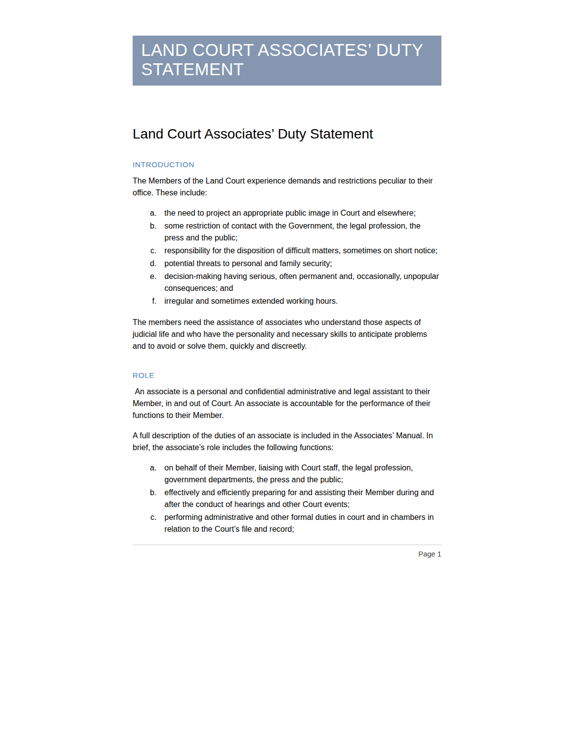LAND COURT ASSOCIATES’ DUTY STATEMENT
Land Court Associates’ Duty Statement
Introduction
The Members of the Land Court experience demands and restrictions peculiar to their office. These include:
the need to project an appropriate public image in Court and elsewhere;
some restriction of contact with the Government, the legal profession, the press and the public;
responsibility for the disposition of difficult matters, sometimes on short notice;
potential threats to personal and family security;
decision-making having serious, often permanent and, occasionally, unpopular consequences; and
irregular and sometimes extended working hours.
The members need the assistance of associates who understand those aspects of judicial life and who have the personality and necessary skills to anticipate problems and to avoid or solve them, quickly and discreetly.
Role
An associate is a personal and confidential administrative and legal assistant to their Member, in and out of Court. An associate is accountable for the performance of their functions to their Member.
A full description of the duties of an associate is included in the Associates’ Manual. In brief, the associate’s role includes the following functions:
on behalf of their Member, liaising with Court staff, the legal profession, government departments, the press and the public;
effectively and efficiently preparing for and assisting their Member during and after the conduct of hearings and other Court events;
performing administrative and other formal duties in court and in chambers in relation to the Court’s file and record;
Page 1